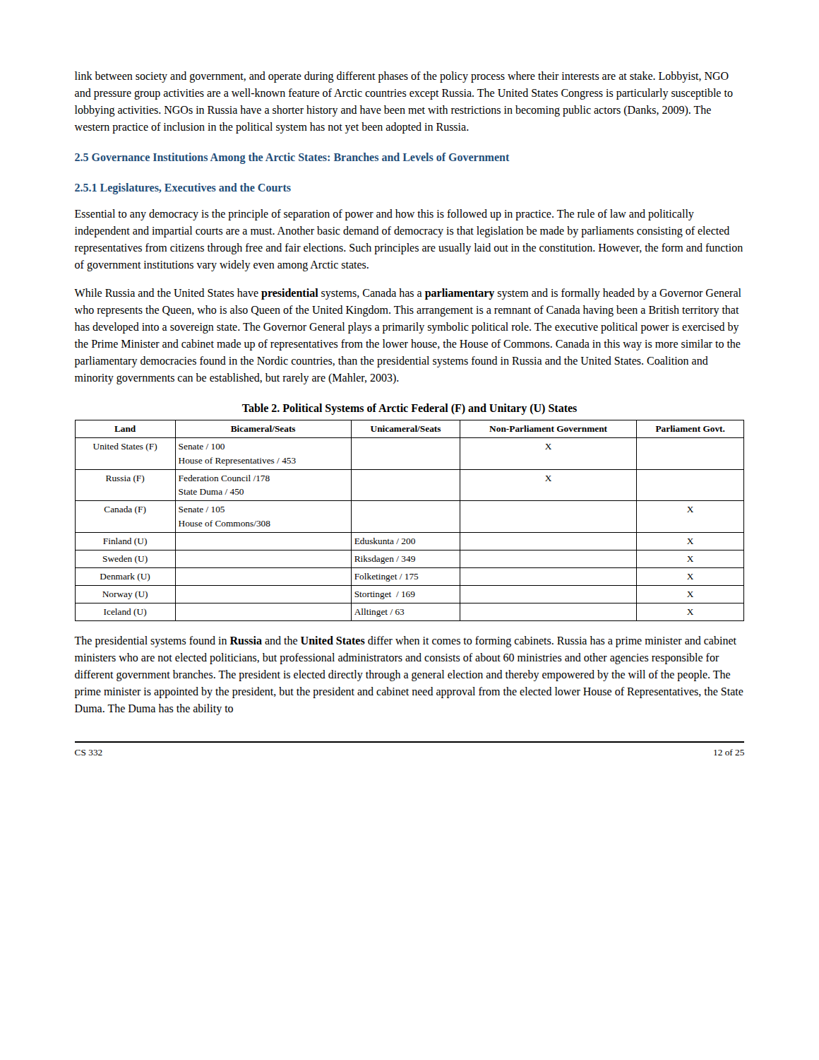link between society and government, and operate during different phases of the policy process where their interests are at stake. Lobbyist, NGO and pressure group activities are a well-known feature of Arctic countries except Russia. The United States Congress is particularly susceptible to lobbying activities. NGOs in Russia have a shorter history and have been met with restrictions in becoming public actors (Danks, 2009). The western practice of inclusion in the political system has not yet been adopted in Russia.
2.5 Governance Institutions Among the Arctic States: Branches and Levels of Government
2.5.1 Legislatures, Executives and the Courts
Essential to any democracy is the principle of separation of power and how this is followed up in practice. The rule of law and politically independent and impartial courts are a must. Another basic demand of democracy is that legislation be made by parliaments consisting of elected representatives from citizens through free and fair elections. Such principles are usually laid out in the constitution. However, the form and function of government institutions vary widely even among Arctic states.
While Russia and the United States have presidential systems, Canada has a parliamentary system and is formally headed by a Governor General who represents the Queen, who is also Queen of the United Kingdom. This arrangement is a remnant of Canada having been a British territory that has developed into a sovereign state. The Governor General plays a primarily symbolic political role. The executive political power is exercised by the Prime Minister and cabinet made up of representatives from the lower house, the House of Commons. Canada in this way is more similar to the parliamentary democracies found in the Nordic countries, than the presidential systems found in Russia and the United States. Coalition and minority governments can be established, but rarely are (Mahler, 2003).
Table 2. Political Systems of Arctic Federal (F) and Unitary (U) States
| Land | Bicameral/Seats | Unicameral/Seats | Non-Parliament Government | Parliament Govt. |
| --- | --- | --- | --- | --- |
| United States (F) | Senate / 100 House of Representatives / 453 | | X | |
| Russia (F) | Federation Council /178 State Duma / 450 | | X | |
| Canada (F) | Senate / 105 House of Commons/308 | | | X |
| Finland (U) | | Eduskunta / 200 | | X |
| Sweden (U) | | Riksdagen / 349 | | X |
| Denmark (U) | | Folketinget / 175 | | X |
| Norway (U) | | Stortinget / 169 | | X |
| Iceland (U) | | Alltinget / 63 | | X |
The presidential systems found in Russia and the United States differ when it comes to forming cabinets. Russia has a prime minister and cabinet ministers who are not elected politicians, but professional administrators and consists of about 60 ministries and other agencies responsible for different government branches. The president is elected directly through a general election and thereby empowered by the will of the people. The prime minister is appointed by the president, but the president and cabinet need approval from the elected lower House of Representatives, the State Duma. The Duma has the ability to
CS 332 12 of 25